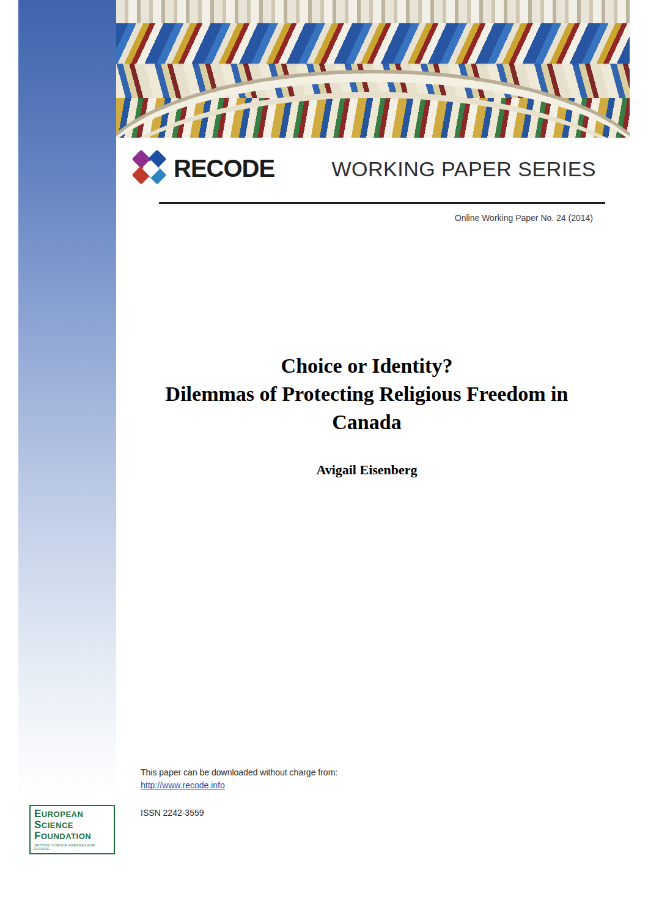RECODE
WORKING PAPER SERIES
Online Working Paper No. 24 (2014)
Choice or Identity? Dilemmas of Protecting Religious Freedom in Canada
Avigail Eisenberg
This paper can be downloaded without charge from:
http://www.recode.info
ISSN 2242-3559
EUROPEAN
SCIENCE
FOUNDATION
Setting Science Agendas for Europe